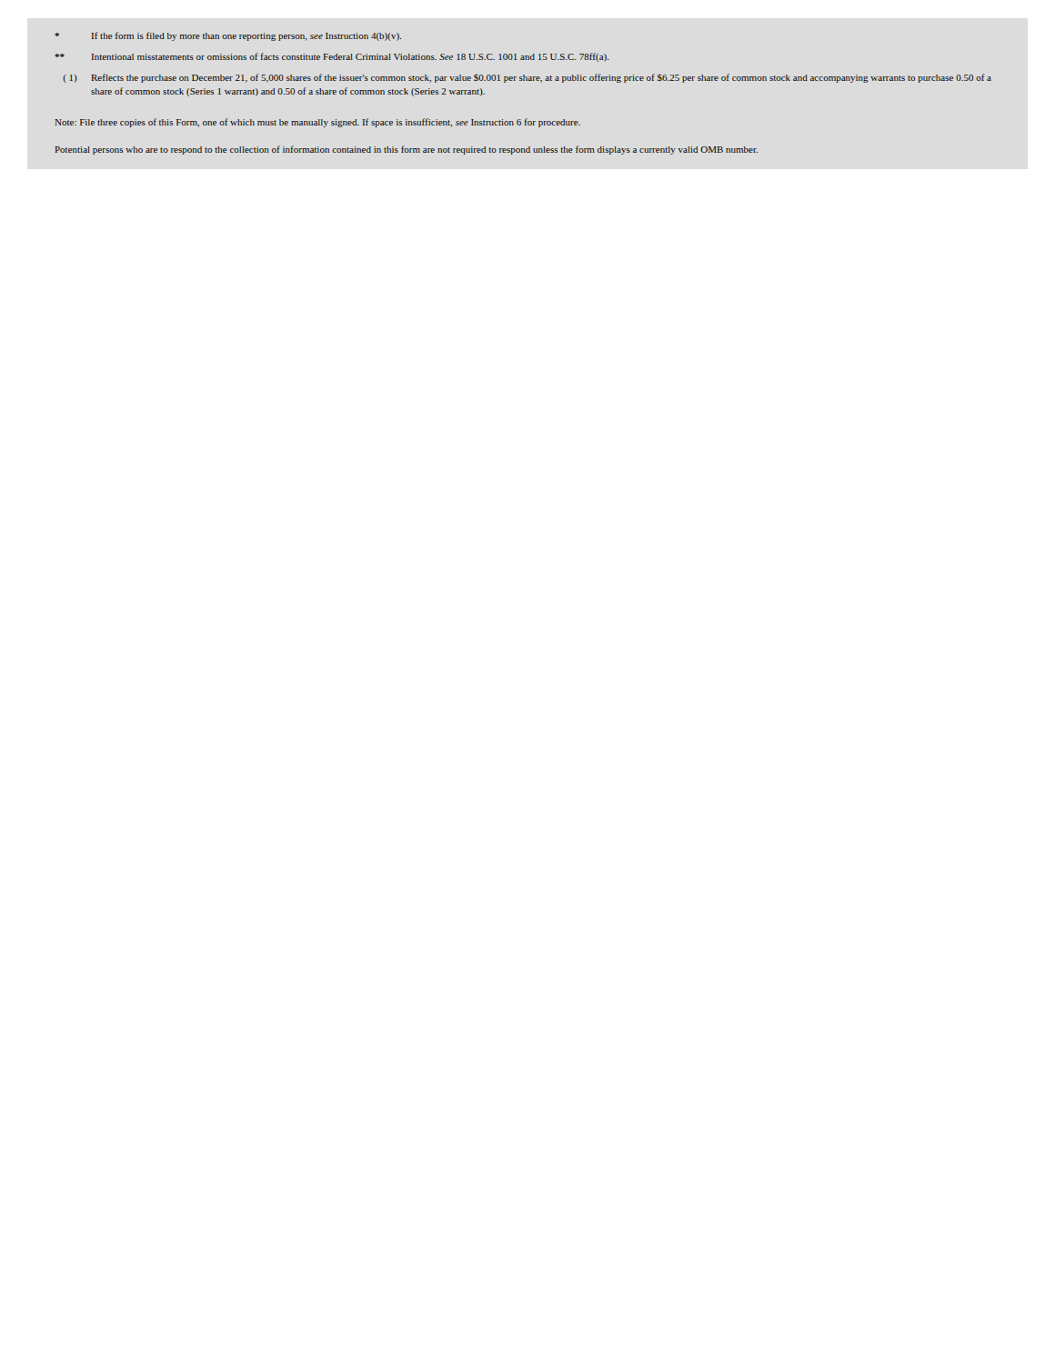| * | If the form is filed by more than one reporting person, see Instruction 4(b)(v). |
| ** | Intentional misstatements or omissions of facts constitute Federal Criminal Violations. See 18 U.S.C. 1001 and 15 U.S.C. 78ff(a). |
| ( 1) | Reflects the purchase on December 21, of 5,000 shares of the issuer's common stock, par value $0.001 per share, at a public offering price of $6.25 per share of common stock and accompanying warrants to purchase 0.50 of a share of common stock (Series 1 warrant) and 0.50 of a share of common stock (Series 2 warrant). |
Note: File three copies of this Form, one of which must be manually signed. If space is insufficient, see Instruction 6 for procedure.
Potential persons who are to respond to the collection of information contained in this form are not required to respond unless the form displays a currently valid OMB number.